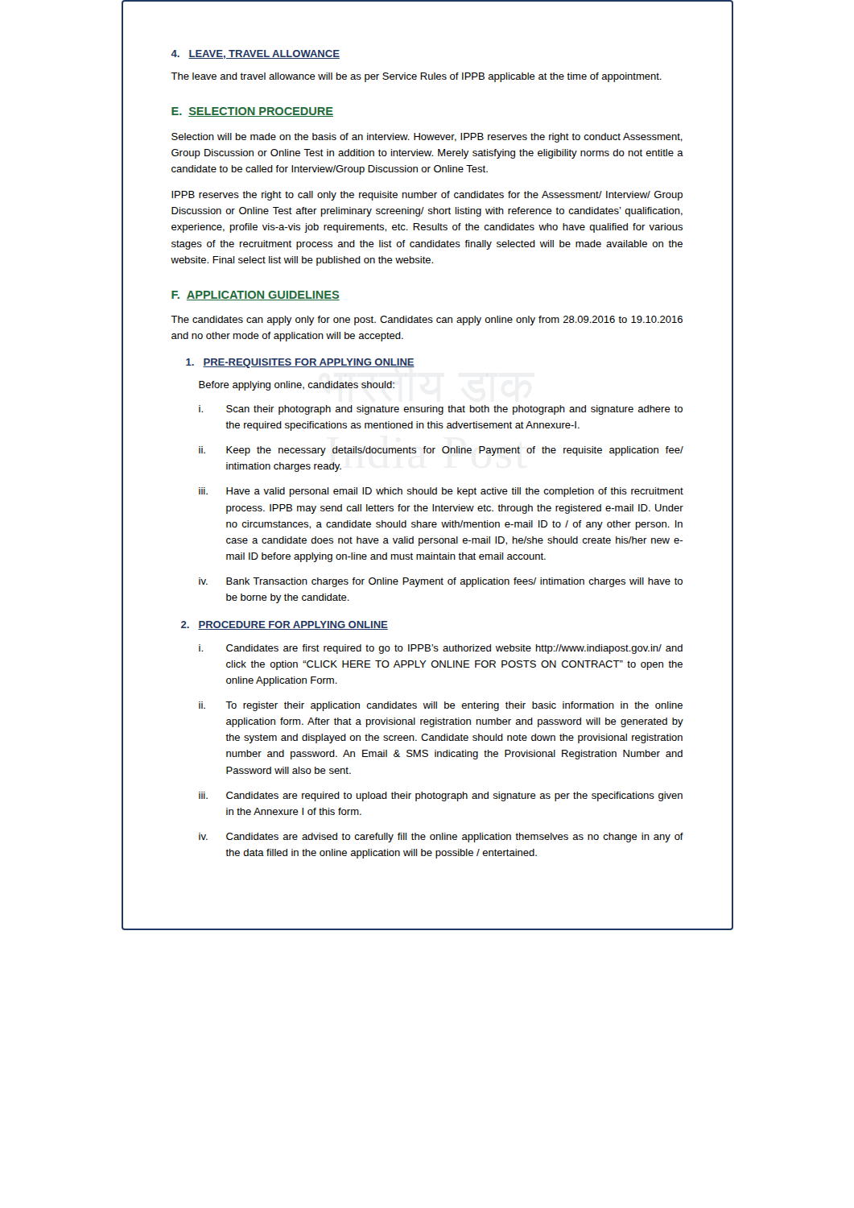भारतीय डाक India Post
4. LEAVE, TRAVEL ALLOWANCE
The leave and travel allowance will be as per Service Rules of IPPB applicable at the time of appointment.
E. SELECTION PROCEDURE
Selection will be made on the basis of an interview. However, IPPB reserves the right to conduct Assessment, Group Discussion or Online Test in addition to interview. Merely satisfying the eligibility norms do not entitle a candidate to be called for Interview/Group Discussion or Online Test.
IPPB reserves the right to call only the requisite number of candidates for the Assessment/ Interview/ Group Discussion or Online Test after preliminary screening/ short listing with reference to candidates’ qualification, experience, profile vis-a-vis job requirements, etc. Results of the candidates who have qualified for various stages of the recruitment process and the list of candidates finally selected will be made available on the website. Final select list will be published on the website.
F. APPLICATION GUIDELINES
The candidates can apply only for one post. Candidates can apply online only from 28.09.2016 to 19.10.2016 and no other mode of application will be accepted.
1. PRE-REQUISITES FOR APPLYING ONLINE
Before applying online, candidates should:
i. Scan their photograph and signature ensuring that both the photograph and signature adhere to the required specifications as mentioned in this advertisement at Annexure-I.
ii. Keep the necessary details/documents for Online Payment of the requisite application fee/ intimation charges ready.
iii. Have a valid personal email ID which should be kept active till the completion of this recruitment process. IPPB may send call letters for the Interview etc. through the registered e-mail ID. Under no circumstances, a candidate should share with/mention e-mail ID to / of any other person. In case a candidate does not have a valid personal e-mail ID, he/she should create his/her new e-mail ID before applying on-line and must maintain that email account.
iv. Bank Transaction charges for Online Payment of application fees/ intimation charges will have to be borne by the candidate.
2. PROCEDURE FOR APPLYING ONLINE
i. Candidates are first required to go to IPPB’s authorized website http://www.indiapost.gov.in/ and click the option “CLICK HERE TO APPLY ONLINE FOR POSTS ON CONTRACT” to open the online Application Form.
ii. To register their application candidates will be entering their basic information in the online application form. After that a provisional registration number and password will be generated by the system and displayed on the screen. Candidate should note down the provisional registration number and password. An Email & SMS indicating the Provisional Registration Number and Password will also be sent.
iii. Candidates are required to upload their photograph and signature as per the specifications given in the Annexure I of this form.
iv. Candidates are advised to carefully fill the online application themselves as no change in any of the data filled in the online application will be possible / entertained.